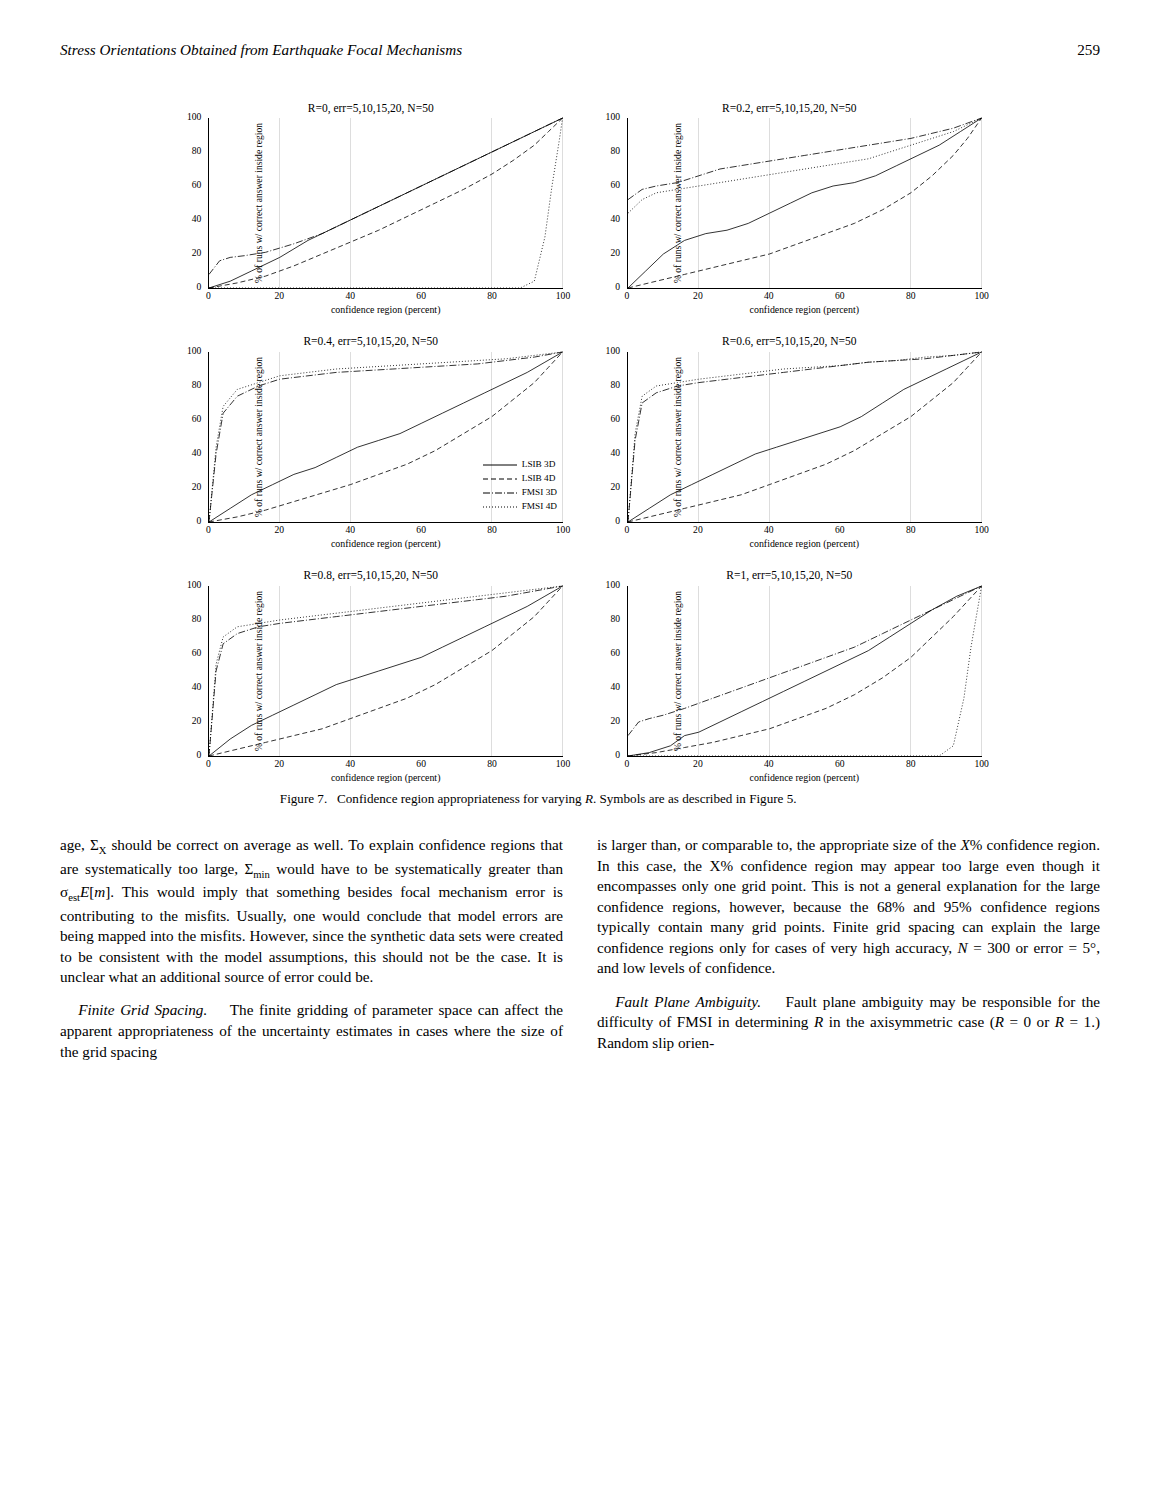Stress Orientations Obtained from Earthquake Focal Mechanisms 259
R=0, err=5,10,15,20, N=50
% of runs w/ correct answer inside region
100 80 60 40 20 0
0 20 40 60 80 100
confidence region (percent)
R=0.2, err=5,10,15,20, N=50
% of runs w/ correct answer inside region
100 80 60 40 20 0
0 20 40 60 80 100
confidence region (percent)
R=0.4, err=5,10,15,20, N=50
% of runs w/ correct answer inside region
100 80 60 40 20 0
LSIB 3D
LSIB 4D
FMSI 3D
FMSI 4D
0 20 40 60 80 100
confidence region (percent)
R=0.6, err=5,10,15,20, N=50
% of runs w/ correct answer inside region
100 80 60 40 20 0
0 20 40 60 80 100
confidence region (percent)
R=0.8, err=5,10,15,20, N=50
% of runs w/ correct answer inside region
100 80 60 40 20 0
0 20 40 60 80 100
confidence region (percent)
R=1, err=5,10,15,20, N=50
% of runs w/ correct answer inside region
100 80 60 40 20 0
0 20 40 60 80 100
confidence region (percent)
Figure 7. Confidence region appropriateness for varying R. Symbols are as described in Figure 5.
age, ΣX should be correct on average as well. To explain confidence regions that are systematically too large, Σmin would have to be systematically greater than σestE[m]. This would imply that something besides focal mechanism error is contributing to the misfits. Usually, one would conclude that model errors are being mapped into the misfits. However, since the synthetic data sets were created to be consistent with the model assumptions, this should not be the case. It is unclear what an additional source of error could be.
Finite Grid Spacing. The finite gridding of parameter space can affect the apparent appropriateness of the uncertainty estimates in cases where the size of the grid spacing
is larger than, or comparable to, the appropriate size of the X% confidence region. In this case, the X% confidence region may appear too large even though it encompasses only one grid point. This is not a general explanation for the large confidence regions, however, because the 68% and 95% confidence regions typically contain many grid points. Finite grid spacing can explain the large confidence regions only for cases of very high accuracy, N = 300 or error = 5°, and low levels of confidence.
Fault Plane Ambiguity. Fault plane ambiguity may be responsible for the difficulty of FMSI in determining R in the axisymmetric case (R = 0 or R = 1.) Random slip orien-